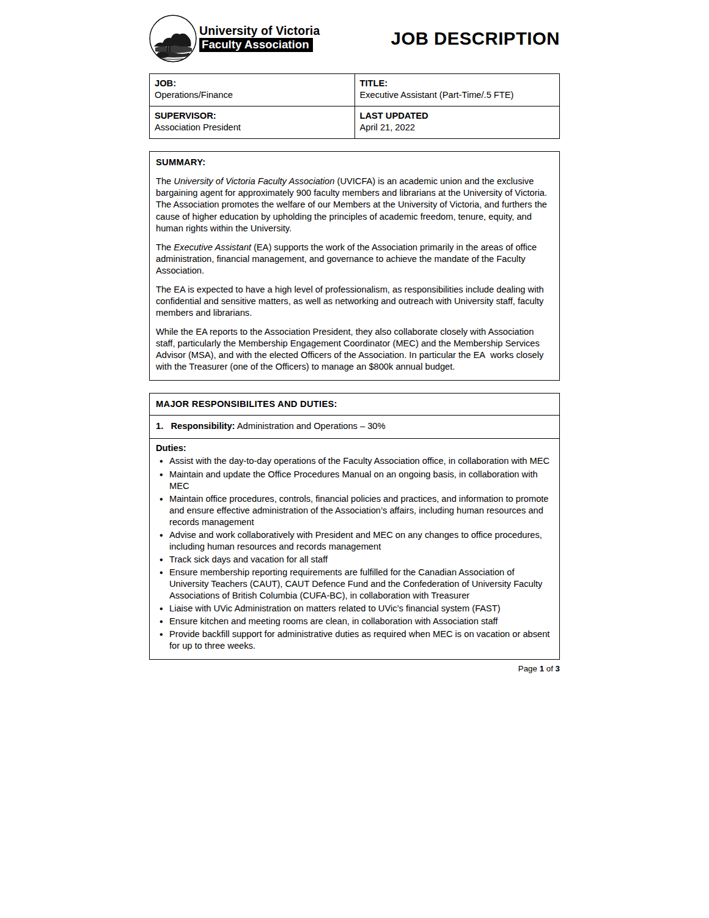University of Victoria
Faculty Association
JOB DESCRIPTION
| JOB: Operations/Finance | TITLE: Executive Assistant (Part-Time/.5 FTE) |
| SUPERVISOR: Association President | LAST UPDATED April 21, 2022 |
SUMMARY:
The University of Victoria Faculty Association (UVICFA) is an academic union and the exclusive bargaining agent for approximately 900 faculty members and librarians at the University of Victoria. The Association promotes the welfare of our Members at the University of Victoria, and furthers the cause of higher education by upholding the principles of academic freedom, tenure, equity, and human rights within the University.
The Executive Assistant (EA) supports the work of the Association primarily in the areas of office administration, financial management, and governance to achieve the mandate of the Faculty Association.
The EA is expected to have a high level of professionalism, as responsibilities include dealing with confidential and sensitive matters, as well as networking and outreach with University staff, faculty members and librarians.
While the EA reports to the Association President, they also collaborate closely with Association staff, particularly the Membership Engagement Coordinator (MEC) and the Membership Services Advisor (MSA), and with the elected Officers of the Association. In particular the EA works closely with the Treasurer (one of the Officers) to manage an $800k annual budget.
MAJOR RESPONSIBILITES AND DUTIES:
1. Responsibility: Administration and Operations – 30%
Duties:
Assist with the day-to-day operations of the Faculty Association office, in collaboration with MEC
Maintain and update the Office Procedures Manual on an ongoing basis, in collaboration with MEC
Maintain office procedures, controls, financial policies and practices, and information to promote and ensure effective administration of the Association’s affairs, including human resources and records management
Advise and work collaboratively with President and MEC on any changes to office procedures, including human resources and records management
Track sick days and vacation for all staff
Ensure membership reporting requirements are fulfilled for the Canadian Association of University Teachers (CAUT), CAUT Defence Fund and the Confederation of University Faculty Associations of British Columbia (CUFA-BC), in collaboration with Treasurer
Liaise with UVic Administration on matters related to UVic’s financial system (FAST)
Ensure kitchen and meeting rooms are clean, in collaboration with Association staff
Provide backfill support for administrative duties as required when MEC is on vacation or absent for up to three weeks.
Page 1 of 3